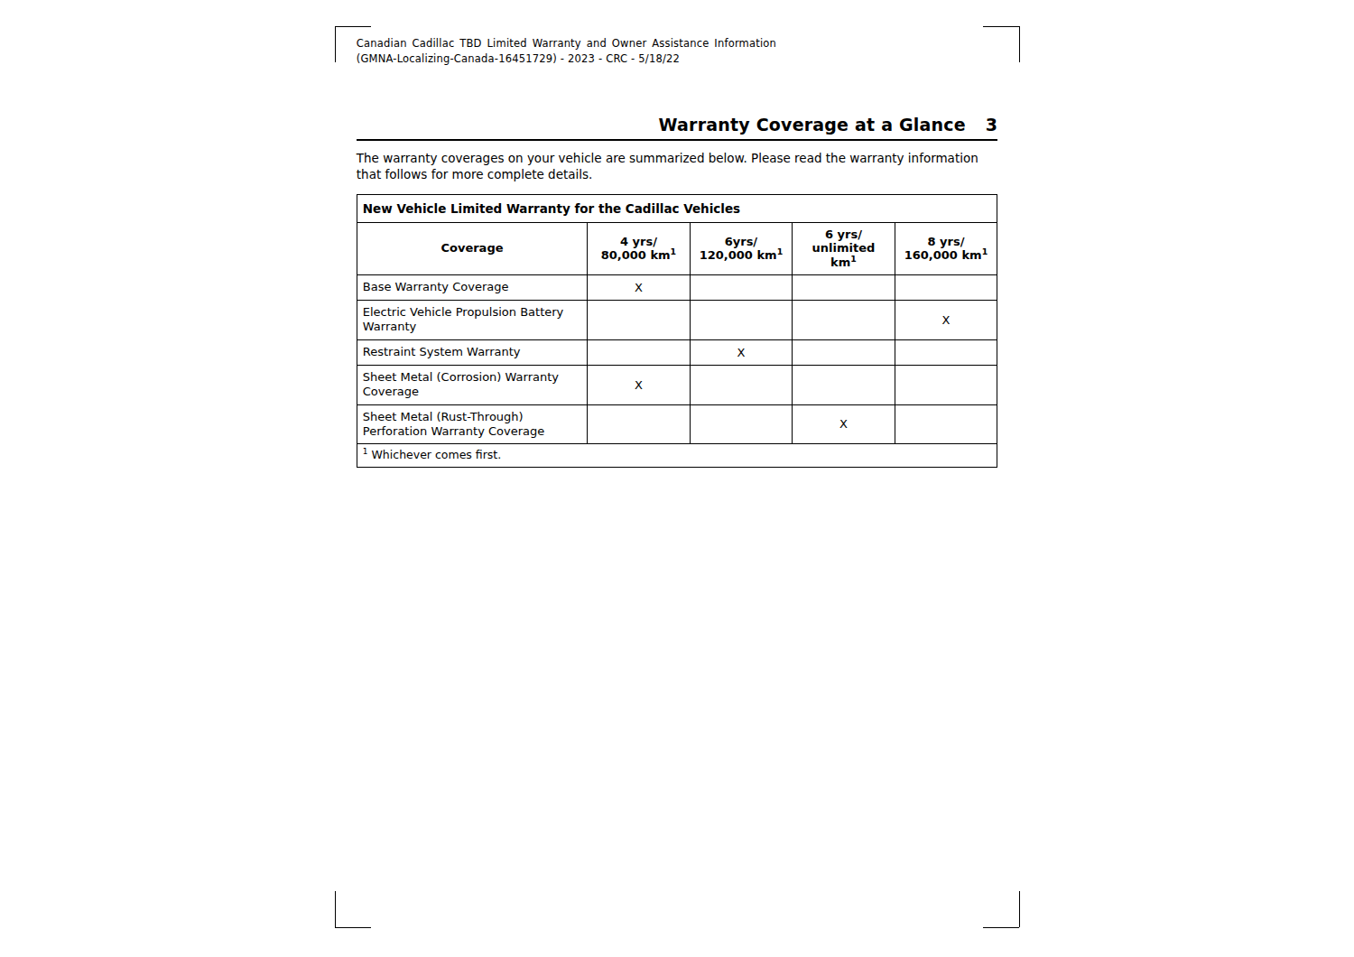Canadian Cadillac TBD Limited Warranty and Owner Assistance Information
(GMNA-Localizing-Canada-16451729) - 2023 - CRC - 5/18/22
Warranty Coverage at a Glance3
The warranty coverages on your vehicle are summarized below. Please read the warranty information that follows for more complete details.
| New Vehicle Limited Warranty for the Cadillac Vehicles |
| --- |
| Coverage | 4 yrs/ 80,000 km 1 | 6yrs/ 120,000 km 1 | 6 yrs/ unlimited km 1 | 8 yrs/ 160,000 km 1 |
| Base Warranty Coverage | X | | | |
| Electric Vehicle Propulsion Battery Warranty | | | | X |
| Restraint System Warranty | | X | | |
| Sheet Metal (Corrosion) Warranty Coverage | X | | | |
| Sheet Metal (Rust-Through) Perforation Warranty Coverage | | | X | |
| 1 Whichever comes first. |